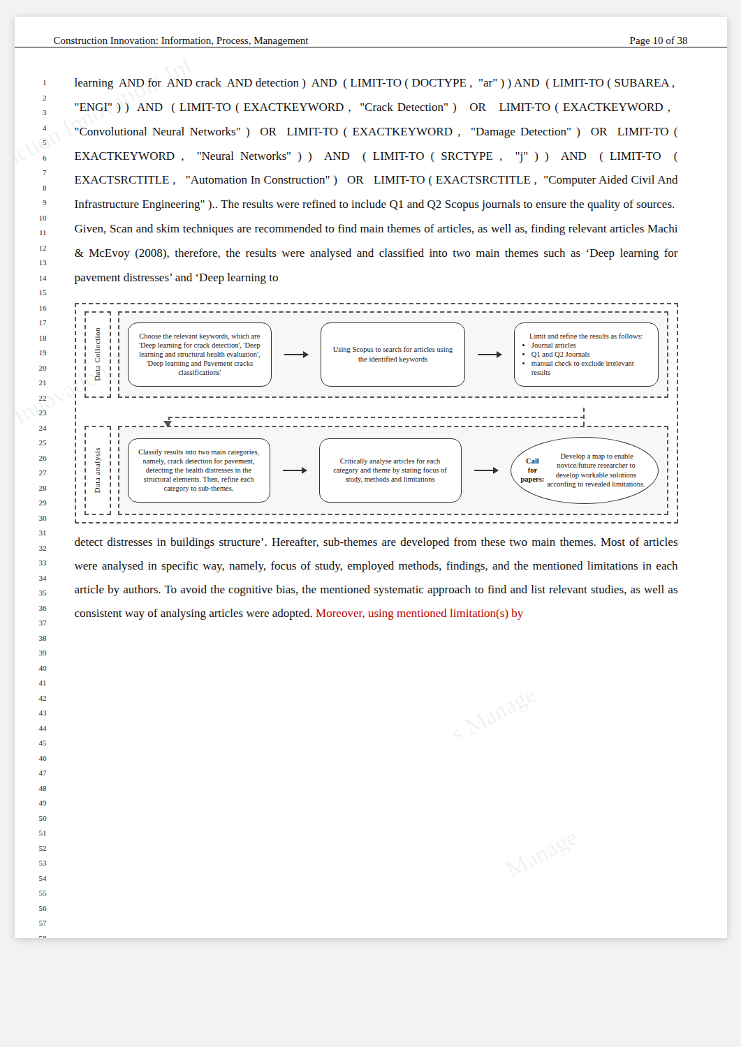ruction Innovation: Inf ion Innovation: Inf s Manage Manage
Construction Innovation: Information, Process, Management
Page 10 of 38
1
2
3
4
5
6
7
8
9
10
11
12
13
14
15
16
17
18
19
20
21
22
23
24
25
26
27
28
29
30
31
32
33
34
35
36
37
38
39
40
41
42
43
44
45
46
47
48
49
50
51
52
53
54
55
56
57
58
59
60
learning AND for AND crack AND detection ) AND ( LIMIT-TO ( DOCTYPE , "ar" ) ) AND ( LIMIT-TO ( SUBAREA , "ENGI" ) ) AND ( LIMIT-TO ( EXACTKEYWORD , "Crack Detection" ) OR LIMIT-TO ( EXACTKEYWORD , "Convolutional Neural Networks" ) OR LIMIT-TO ( EXACTKEYWORD , "Damage Detection" ) OR LIMIT-TO ( EXACTKEYWORD , "Neural Networks" ) ) AND ( LIMIT-TO ( SRCTYPE , "j" ) ) AND ( LIMIT-TO ( EXACTSRCTITLE , "Automation In Construction" ) OR LIMIT-TO ( EXACTSRCTITLE , "Computer Aided Civil And Infrastructure Engineering" ).. The results were refined to include Q1 and Q2 Scopus journals to ensure the quality of sources. Given, Scan and skim techniques are recommended to find main themes of articles, as well as, finding relevant articles Machi & McEvoy (2008), therefore, the results were analysed and classified into two main themes such as ‘Deep learning for pavement distresses’ and ‘Deep learning to
Data Collection
Choose the relevant keywords, which are 'Deep learning for crack detection', 'Deep learning and structural health evaluation', 'Deep learning and Pavement cracks classifications'
Using Scopus to search for articles using the identified keywords
Limit and refine the results as follows:
Journal articles
Q1 and Q2 Journals
manual check to exclude irrelevant results
Data analysis
Classify results into two main categories, namely, crack detection for pavement, detecting the health distresses in the structural elements. Then, refine each category to sub-themes.
Critically analyse articles for each category and theme by stating focus of study, methods and limitations
Call for papers: Develop a map to enable novice/future researcher to develop workable solutions according to revealed limitations.
detect distresses in buildings structure’. Hereafter, sub-themes are developed from these two main themes. Most of articles were analysed in specific way, namely, focus of study, employed methods, findings, and the mentioned limitations in each article by authors. To avoid the cognitive bias, the mentioned systematic approach to find and list relevant studies, as well as consistent way of analysing articles were adopted. Moreover, using mentioned limitation(s) by